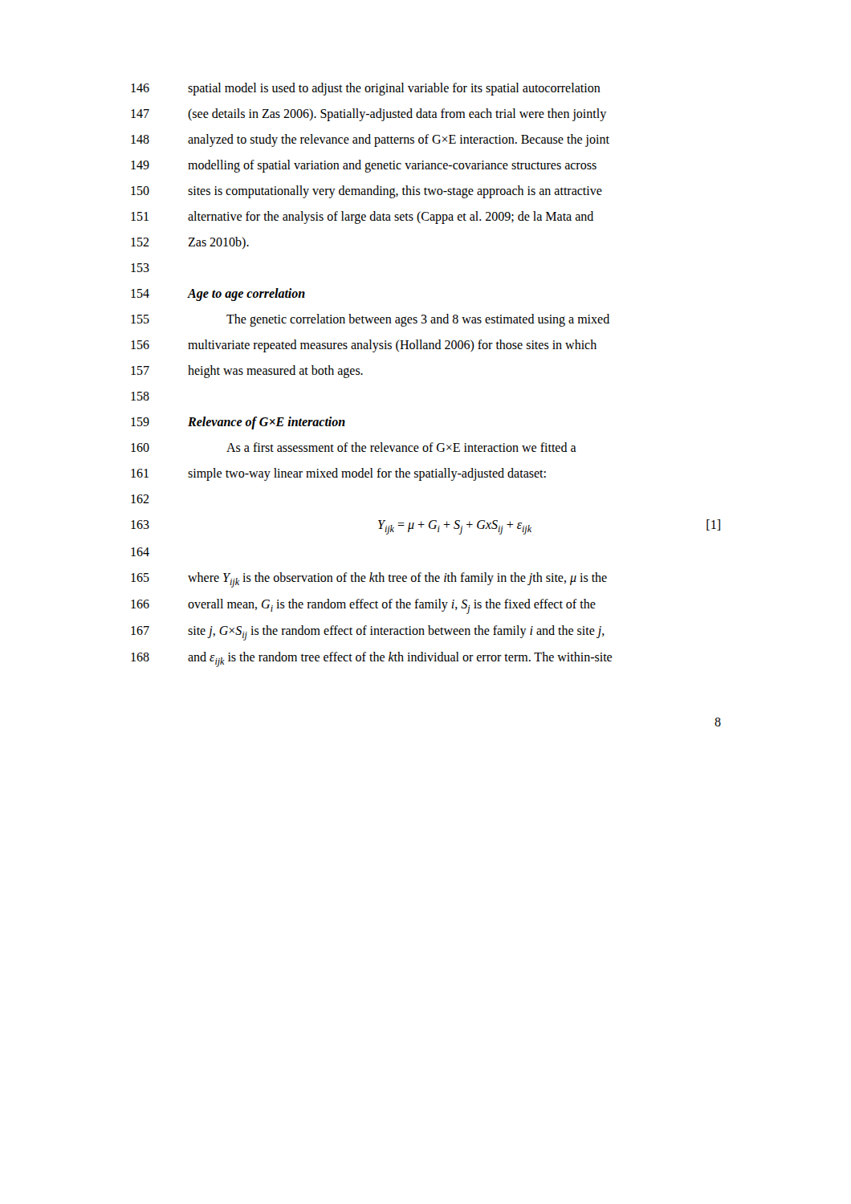spatial model is used to adjust the original variable for its spatial autocorrelation
(see details in Zas 2006). Spatially-adjusted data from each trial were then jointly
analyzed to study the relevance and patterns of G×E interaction. Because the joint
modelling of spatial variation and genetic variance-covariance structures across
sites is computationally very demanding, this two-stage approach is an attractive
alternative for the analysis of large data sets (Cappa et al. 2009; de la Mata and
Zas 2010b).
Age to age correlation
The genetic correlation between ages 3 and 8 was estimated using a mixed
multivariate repeated measures analysis (Holland 2006) for those sites in which
height was measured at both ages.
Relevance of G×E interaction
As a first assessment of the relevance of G×E interaction we fitted a
simple two-way linear mixed model for the spatially-adjusted dataset:
Yijk = μ + Gi + Sj + GxSij + εijk [1]
where Yijk is the observation of the kth tree of the ith family in the jth site, μ is the
overall mean, Gi is the random effect of the family i, Sj is the fixed effect of the
site j, G×Sij is the random effect of interaction between the family i and the site j,
and εijk is the random tree effect of the kth individual or error term. The within-site
8